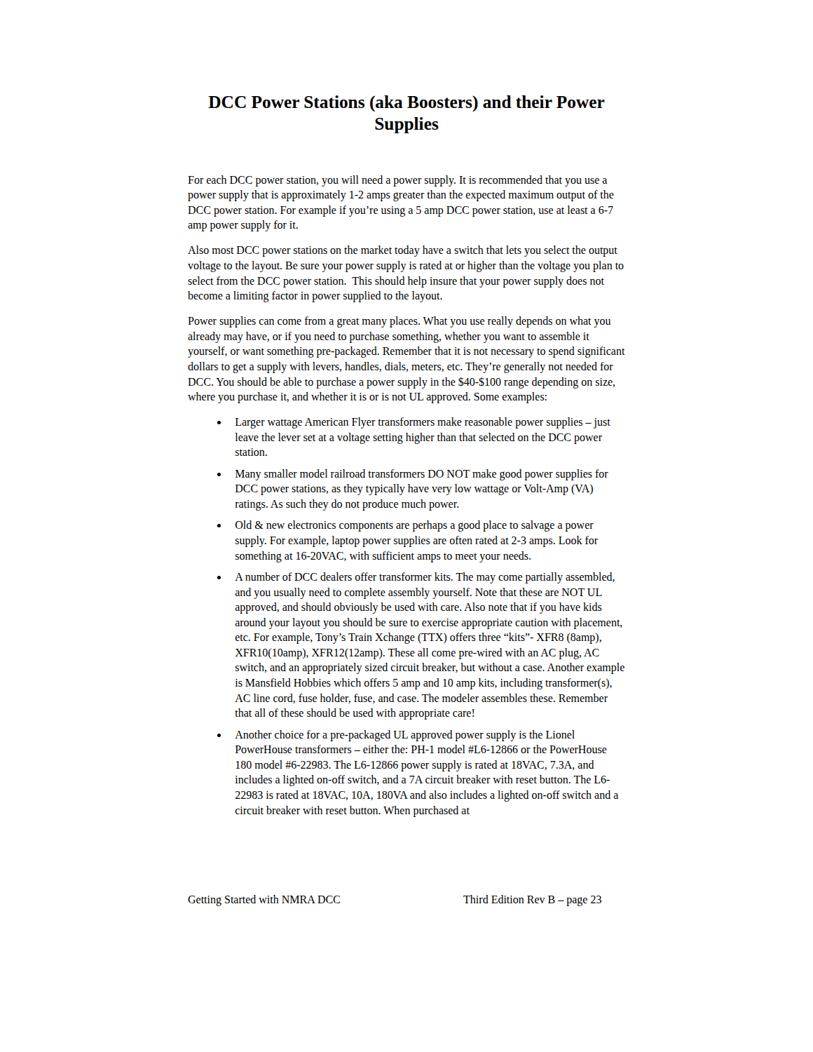DCC Power Stations (aka Boosters) and their Power Supplies
For each DCC power station, you will need a power supply. It is recommended that you use a power supply that is approximately 1-2 amps greater than the expected maximum output of the DCC power station. For example if you’re using a 5 amp DCC power station, use at least a 6-7 amp power supply for it.
Also most DCC power stations on the market today have a switch that lets you select the output voltage to the layout. Be sure your power supply is rated at or higher than the voltage you plan to select from the DCC power station. This should help insure that your power supply does not become a limiting factor in power supplied to the layout.
Power supplies can come from a great many places. What you use really depends on what you already may have, or if you need to purchase something, whether you want to assemble it yourself, or want something pre-packaged. Remember that it is not necessary to spend significant dollars to get a supply with levers, handles, dials, meters, etc. They’re generally not needed for DCC. You should be able to purchase a power supply in the $40-$100 range depending on size, where you purchase it, and whether it is or is not UL approved. Some examples:
Larger wattage American Flyer transformers make reasonable power supplies – just leave the lever set at a voltage setting higher than that selected on the DCC power station.
Many smaller model railroad transformers DO NOT make good power supplies for DCC power stations, as they typically have very low wattage or Volt-Amp (VA) ratings. As such they do not produce much power.
Old & new electronics components are perhaps a good place to salvage a power supply. For example, laptop power supplies are often rated at 2-3 amps. Look for something at 16-20VAC, with sufficient amps to meet your needs.
A number of DCC dealers offer transformer kits. The may come partially assembled, and you usually need to complete assembly yourself. Note that these are NOT UL approved, and should obviously be used with care. Also note that if you have kids around your layout you should be sure to exercise appropriate caution with placement, etc. For example, Tony’s Train Xchange (TTX) offers three “kits”- XFR8 (8amp), XFR10(10amp), XFR12(12amp). These all come pre-wired with an AC plug, AC switch, and an appropriately sized circuit breaker, but without a case. Another example is Mansfield Hobbies which offers 5 amp and 10 amp kits, including transformer(s), AC line cord, fuse holder, fuse, and case. The modeler assembles these. Remember that all of these should be used with appropriate care!
Another choice for a pre-packaged UL approved power supply is the Lionel PowerHouse transformers – either the: PH-1 model #L6-12866 or the PowerHouse 180 model #6-22983. The L6-12866 power supply is rated at 18VAC, 7.3A, and includes a lighted on-off switch, and a 7A circuit breaker with reset button. The L6-22983 is rated at 18VAC, 10A, 180VA and also includes a lighted on-off switch and a circuit breaker with reset button. When purchased at
Getting Started with NMRA DCC
Third Edition Rev B – page 23